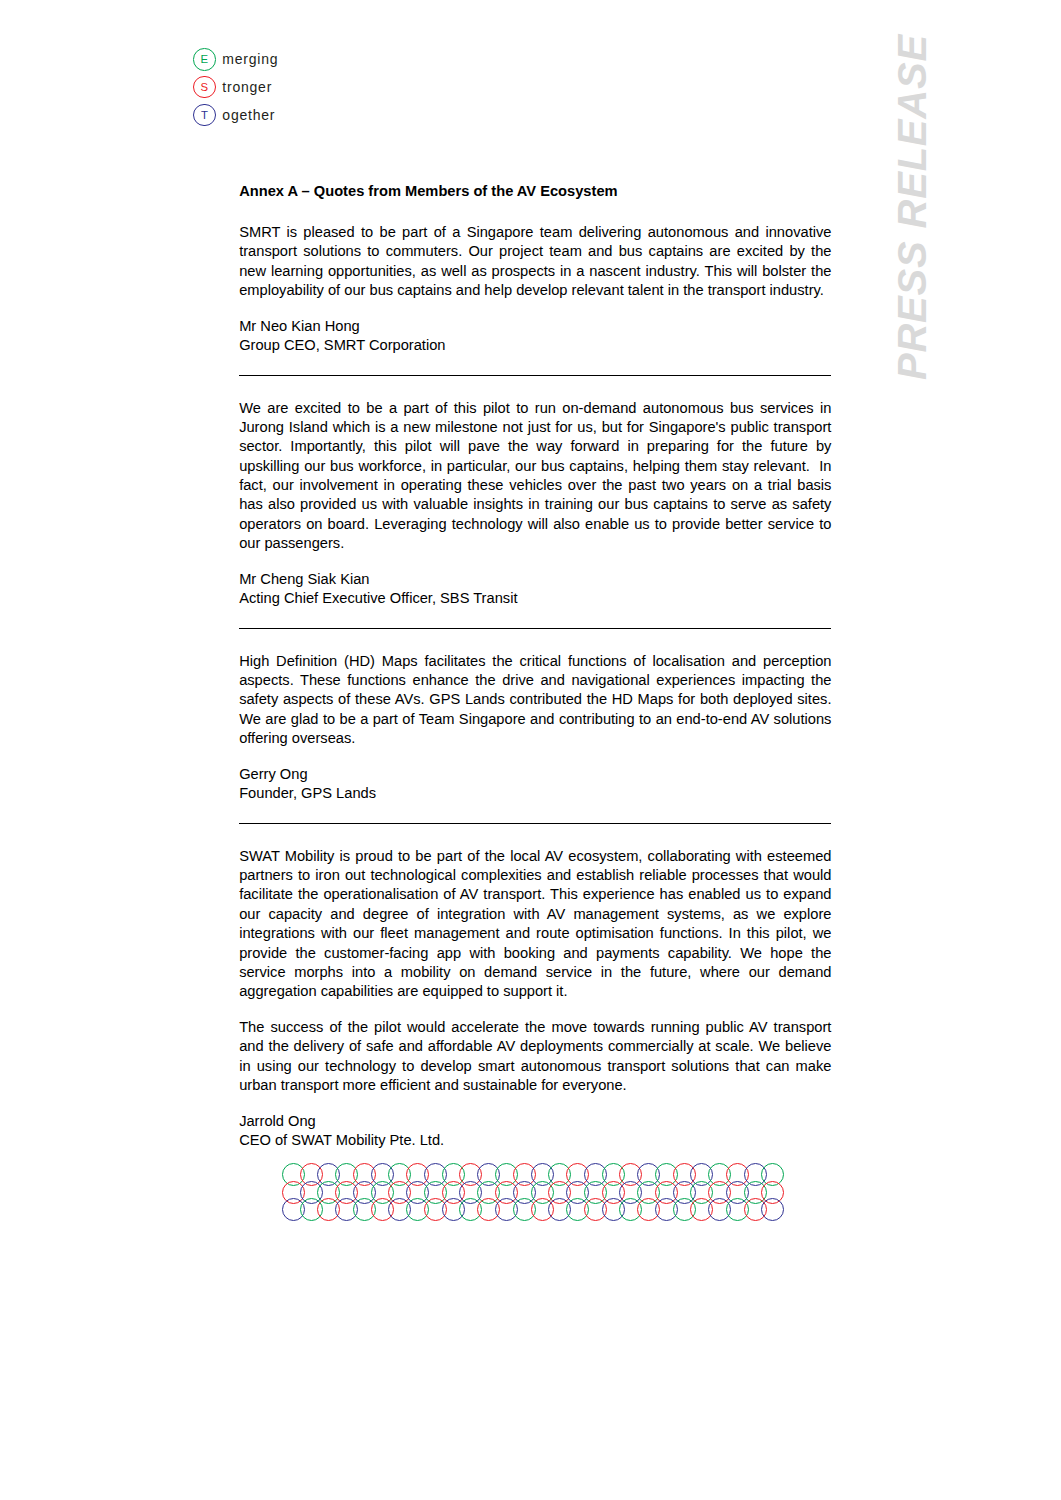E
merging
S
tronger
T
ogether
PRESS RELEASE
Annex A – Quotes from Members of the AV Ecosystem
SMRT is pleased to be part of a Singapore team delivering autonomous and innovative transport solutions to commuters. Our project team and bus captains are excited by the new learning opportunities, as well as prospects in a nascent industry. This will bolster the employability of our bus captains and help develop relevant talent in the transport industry.
Mr Neo Kian Hong
Group CEO, SMRT Corporation
We are excited to be a part of this pilot to run on-demand autonomous bus services in Jurong Island which is a new milestone not just for us, but for Singapore's public transport sector. Importantly, this pilot will pave the way forward in preparing for the future by upskilling our bus workforce, in particular, our bus captains, helping them stay relevant. In fact, our involvement in operating these vehicles over the past two years on a trial basis has also provided us with valuable insights in training our bus captains to serve as safety operators on board. Leveraging technology will also enable us to provide better service to our passengers.
Mr Cheng Siak Kian
Acting Chief Executive Officer, SBS Transit
High Definition (HD) Maps facilitates the critical functions of localisation and perception aspects. These functions enhance the drive and navigational experiences impacting the safety aspects of these AVs. GPS Lands contributed the HD Maps for both deployed sites. We are glad to be a part of Team Singapore and contributing to an end-to-end AV solutions offering overseas.
Gerry Ong
Founder, GPS Lands
SWAT Mobility is proud to be part of the local AV ecosystem, collaborating with esteemed partners to iron out technological complexities and establish reliable processes that would facilitate the operationalisation of AV transport. This experience has enabled us to expand our capacity and degree of integration with AV management systems, as we explore integrations with our fleet management and route optimisation functions. In this pilot, we provide the customer-facing app with booking and payments capability. We hope the service morphs into a mobility on demand service in the future, where our demand aggregation capabilities are equipped to support it.
The success of the pilot would accelerate the move towards running public AV transport and the delivery of safe and affordable AV deployments commercially at scale. We believe in using our technology to develop smart autonomous transport solutions that can make urban transport more efficient and sustainable for everyone.
Jarrold Ong
CEO of SWAT Mobility Pte. Ltd.